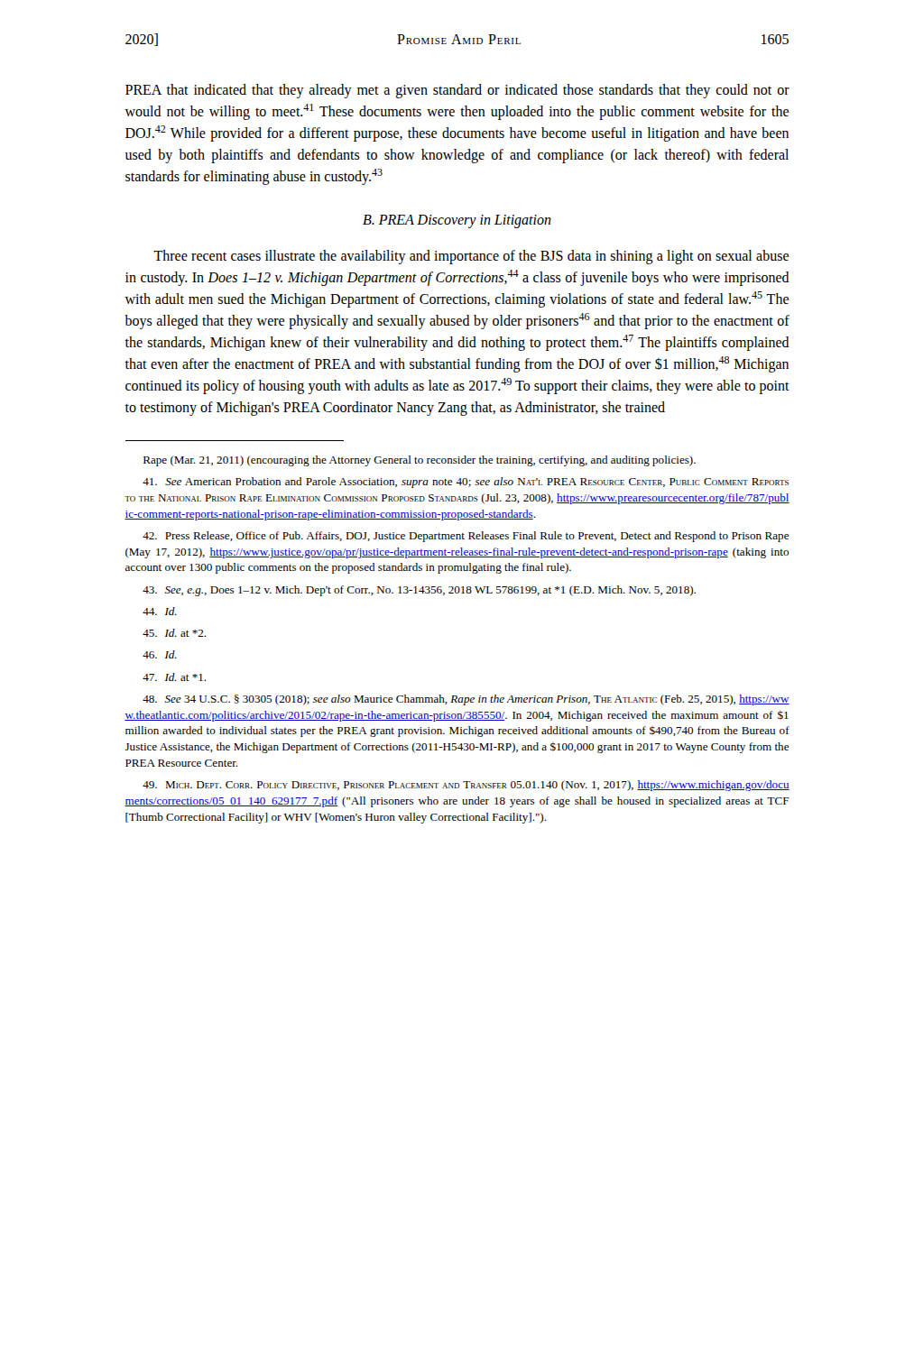2020] Promise Amid Peril 1605
PREA that indicated that they already met a given standard or indicated those standards that they could not or would not be willing to meet.41 These documents were then uploaded into the public comment website for the DOJ.42 While provided for a different purpose, these documents have become useful in litigation and have been used by both plaintiffs and defendants to show knowledge of and compliance (or lack thereof) with federal standards for eliminating abuse in custody.43
B. PREA Discovery in Litigation
Three recent cases illustrate the availability and importance of the BJS data in shining a light on sexual abuse in custody. In Does 1–12 v. Michigan Department of Corrections,44 a class of juvenile boys who were imprisoned with adult men sued the Michigan Department of Corrections, claiming violations of state and federal law.45 The boys alleged that they were physically and sexually abused by older prisoners46 and that prior to the enactment of the standards, Michigan knew of their vulnerability and did nothing to protect them.47 The plaintiffs complained that even after the enactment of PREA and with substantial funding from the DOJ of over $1 million,48 Michigan continued its policy of housing youth with adults as late as 2017.49 To support their claims, they were able to point to testimony of Michigan's PREA Coordinator Nancy Zang that, as Administrator, she trained
Rape (Mar. 21, 2011) (encouraging the Attorney General to reconsider the training, certifying, and auditing policies).
41. See American Probation and Parole Association, supra note 40; see also Nat'l PREA Resource Center, Public Comment Reports to the National Prison Rape Elimination Commission Proposed Standards (Jul. 23, 2008), https://www.prearesourcecenter.org/file/787/public-comment-reports-national-prison-rape-elimination-commission-proposed-standards.
42. Press Release, Office of Pub. Affairs, DOJ, Justice Department Releases Final Rule to Prevent, Detect and Respond to Prison Rape (May 17, 2012), https://www.justice.gov/opa/pr/justice-department-releases-final-rule-prevent-detect-and-respond-prison-rape (taking into account over 1300 public comments on the proposed standards in promulgating the final rule).
43. See, e.g., Does 1–12 v. Mich. Dep't of Corr., No. 13-14356, 2018 WL 5786199, at *1 (E.D. Mich. Nov. 5, 2018).
44. Id.
45. Id. at *2.
46. Id.
47. Id. at *1.
48. See 34 U.S.C. § 30305 (2018); see also Maurice Chammah, Rape in the American Prison, The Atlantic (Feb. 25, 2015), https://www.theatlantic.com/politics/archive/2015/02/rape-in-the-american-prison/385550/. In 2004, Michigan received the maximum amount of $1 million awarded to individual states per the PREA grant provision. Michigan received additional amounts of $490,740 from the Bureau of Justice Assistance, the Michigan Department of Corrections (2011-H5430-MI-RP), and a $100,000 grant in 2017 to Wayne County from the PREA Resource Center.
49. Mich. Dept. Corr. Policy Directive, Prisoner Placement and Transfer 05.01.140 (Nov. 1, 2017), https://www.michigan.gov/documents/corrections/05_01_140_629177_7.pdf ("All prisoners who are under 18 years of age shall be housed in specialized areas at TCF [Thumb Correctional Facility] or WHV [Women's Huron valley Correctional Facility].").